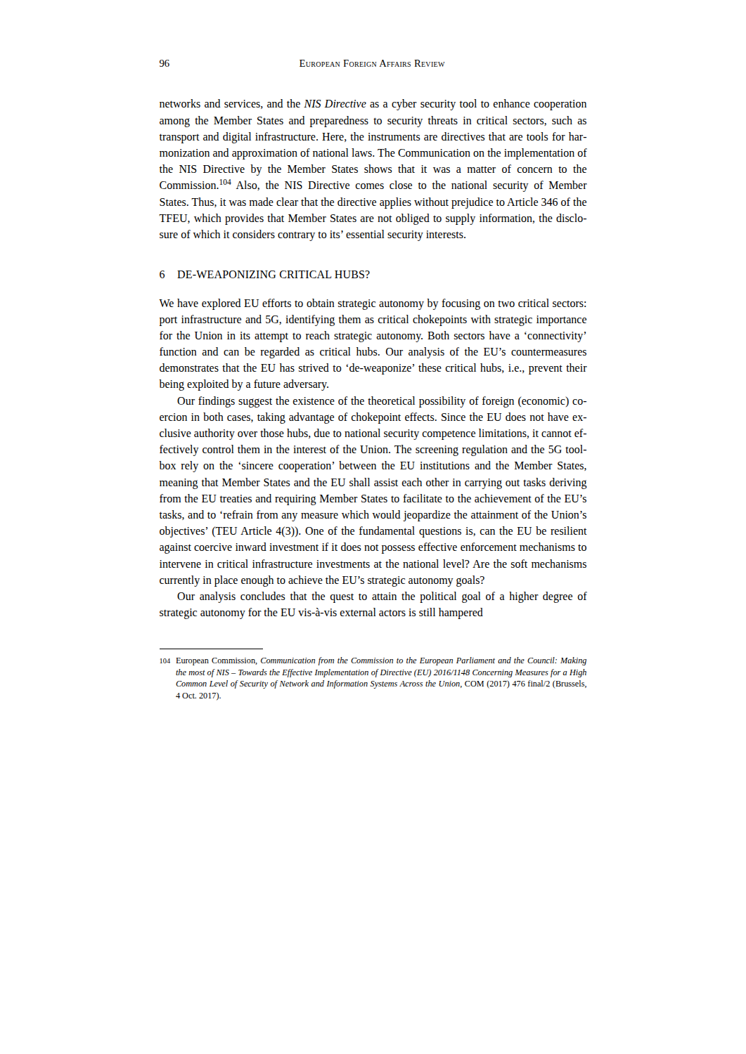96
European Foreign Affairs Review
networks and services, and the NIS Directive as a cyber security tool to enhance cooperation among the Member States and preparedness to security threats in critical sectors, such as transport and digital infrastructure. Here, the instruments are directives that are tools for harmonization and approximation of national laws. The Communication on the implementation of the NIS Directive by the Member States shows that it was a matter of concern to the Commission.104 Also, the NIS Directive comes close to the national security of Member States. Thus, it was made clear that the directive applies without prejudice to Article 346 of the TFEU, which provides that Member States are not obliged to supply information, the disclosure of which it considers contrary to its’ essential security interests.
6 De-weaponizing critical hubs?
We have explored EU efforts to obtain strategic autonomy by focusing on two critical sectors: port infrastructure and 5G, identifying them as critical chokepoints with strategic importance for the Union in its attempt to reach strategic autonomy. Both sectors have a ‘connectivity’ function and can be regarded as critical hubs. Our analysis of the EU’s countermeasures demonstrates that the EU has strived to ‘de-weaponize’ these critical hubs, i.e., prevent their being exploited by a future adversary.
Our findings suggest the existence of the theoretical possibility of foreign (economic) coercion in both cases, taking advantage of chokepoint effects. Since the EU does not have exclusive authority over those hubs, due to national security competence limitations, it cannot effectively control them in the interest of the Union. The screening regulation and the 5G toolbox rely on the ‘sincere cooperation’ between the EU institutions and the Member States, meaning that Member States and the EU shall assist each other in carrying out tasks deriving from the EU treaties and requiring Member States to facilitate to the achievement of the EU’s tasks, and to ‘refrain from any measure which would jeopardize the attainment of the Union’s objectives’ (TEU Article 4(3)). One of the fundamental questions is, can the EU be resilient against coercive inward investment if it does not possess effective enforcement mechanisms to intervene in critical infrastructure investments at the national level? Are the soft mechanisms currently in place enough to achieve the EU’s strategic autonomy goals?
Our analysis concludes that the quest to attain the political goal of a higher degree of strategic autonomy for the EU vis-à-vis external actors is still hampered
104
European Commission, Communication from the Commission to the European Parliament and the Council: Making the most of NIS – Towards the Effective Implementation of Directive (EU) 2016/1148 Concerning Measures for a High Common Level of Security of Network and Information Systems Across the Union, COM (2017) 476 final/2 (Brussels, 4 Oct. 2017).